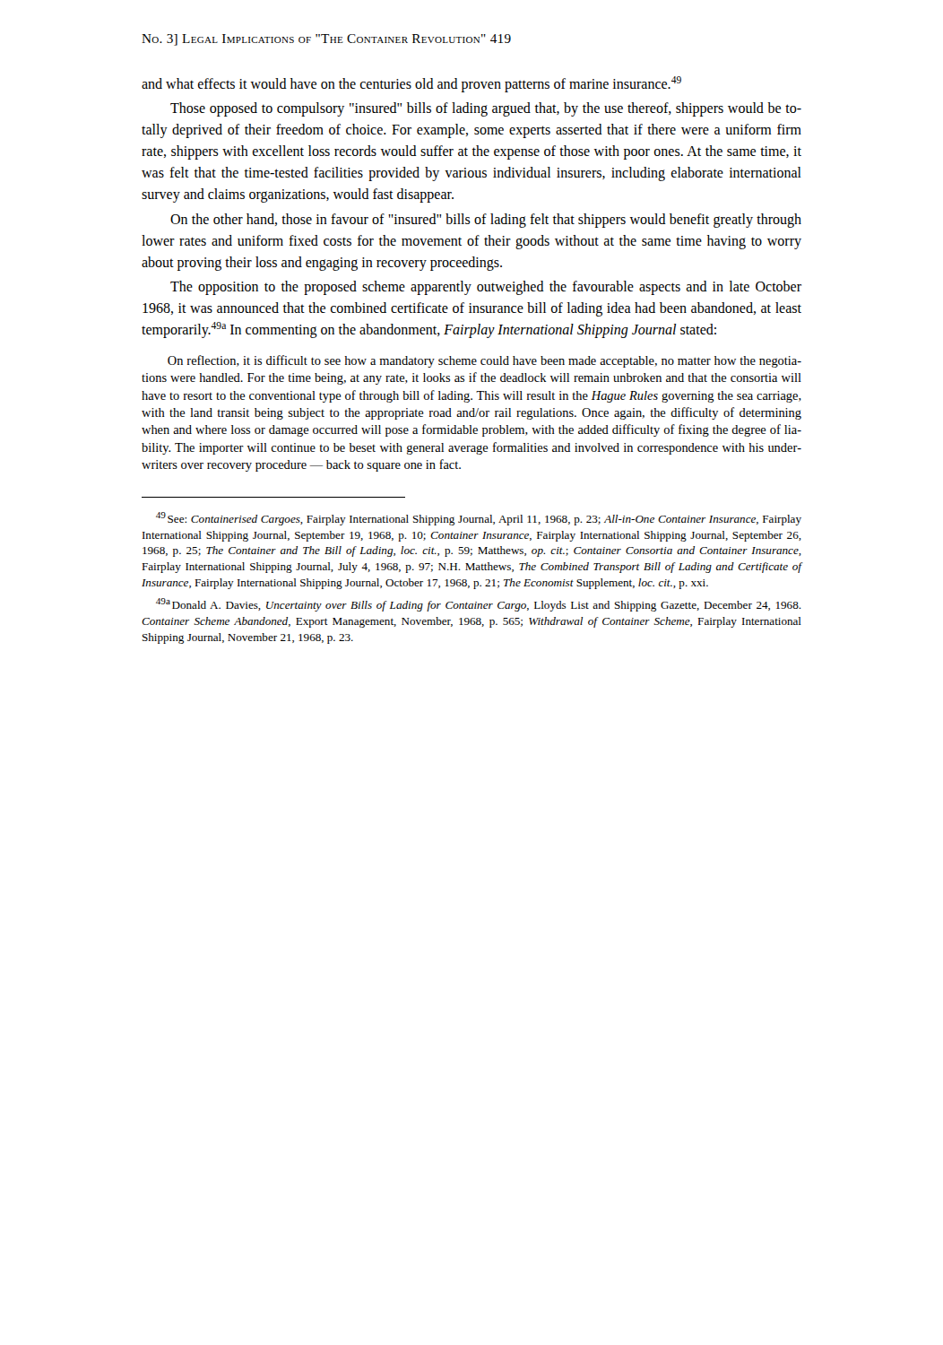No. 3] Legal Implications of "The Container Revolution" 419
and what effects it would have on the centuries old and proven patterns of marine insurance.49
Those opposed to compulsory "insured" bills of lading argued that, by the use thereof, shippers would be totally deprived of their freedom of choice. For example, some experts asserted that if there were a uniform firm rate, shippers with excellent loss records would suffer at the expense of those with poor ones. At the same time, it was felt that the time-tested facilities provided by various individual insurers, including elaborate international survey and claims organizations, would fast disappear.
On the other hand, those in favour of "insured" bills of lading felt that shippers would benefit greatly through lower rates and uniform fixed costs for the movement of their goods without at the same time having to worry about proving their loss and engaging in recovery proceedings.
The opposition to the proposed scheme apparently outweighed the favourable aspects and in late October 1968, it was announced that the combined certificate of insurance bill of lading idea had been abandoned, at least temporarily.49a In commenting on the abandonment, Fairplay International Shipping Journal stated:
On reflection, it is difficult to see how a mandatory scheme could have been made acceptable, no matter how the negotiations were handled. For the time being, at any rate, it looks as if the deadlock will remain unbroken and that the consortia will have to resort to the conventional type of through bill of lading. This will result in the Hague Rules governing the sea carriage, with the land transit being subject to the appropriate road and/or rail regulations. Once again, the difficulty of determining when and where loss or damage occurred will pose a formidable problem, with the added difficulty of fixing the degree of liability. The importer will continue to be beset with general average formalities and involved in correspondence with his underwriters over recovery procedure — back to square one in fact.
49 See: Containerised Cargoes, Fairplay International Shipping Journal, April 11, 1968, p. 23; All-in-One Container Insurance, Fairplay International Shipping Journal, September 19, 1968, p. 10; Container Insurance, Fairplay International Shipping Journal, September 26, 1968, p. 25; The Container and The Bill of Lading, loc. cit., p. 59; Matthews, op. cit.; Container Consortia and Container Insurance, Fairplay International Shipping Journal, July 4, 1968, p. 97; N.H. Matthews, The Combined Transport Bill of Lading and Certificate of Insurance, Fairplay International Shipping Journal, October 17, 1968, p. 21; The Economist Supplement, loc. cit., p. xxi.
49a Donald A. Davies, Uncertainty over Bills of Lading for Container Cargo, Lloyds List and Shipping Gazette, December 24, 1968. Container Scheme Abandoned, Export Management, November, 1968, p. 565; Withdrawal of Container Scheme, Fairplay International Shipping Journal, November 21, 1968, p. 23.